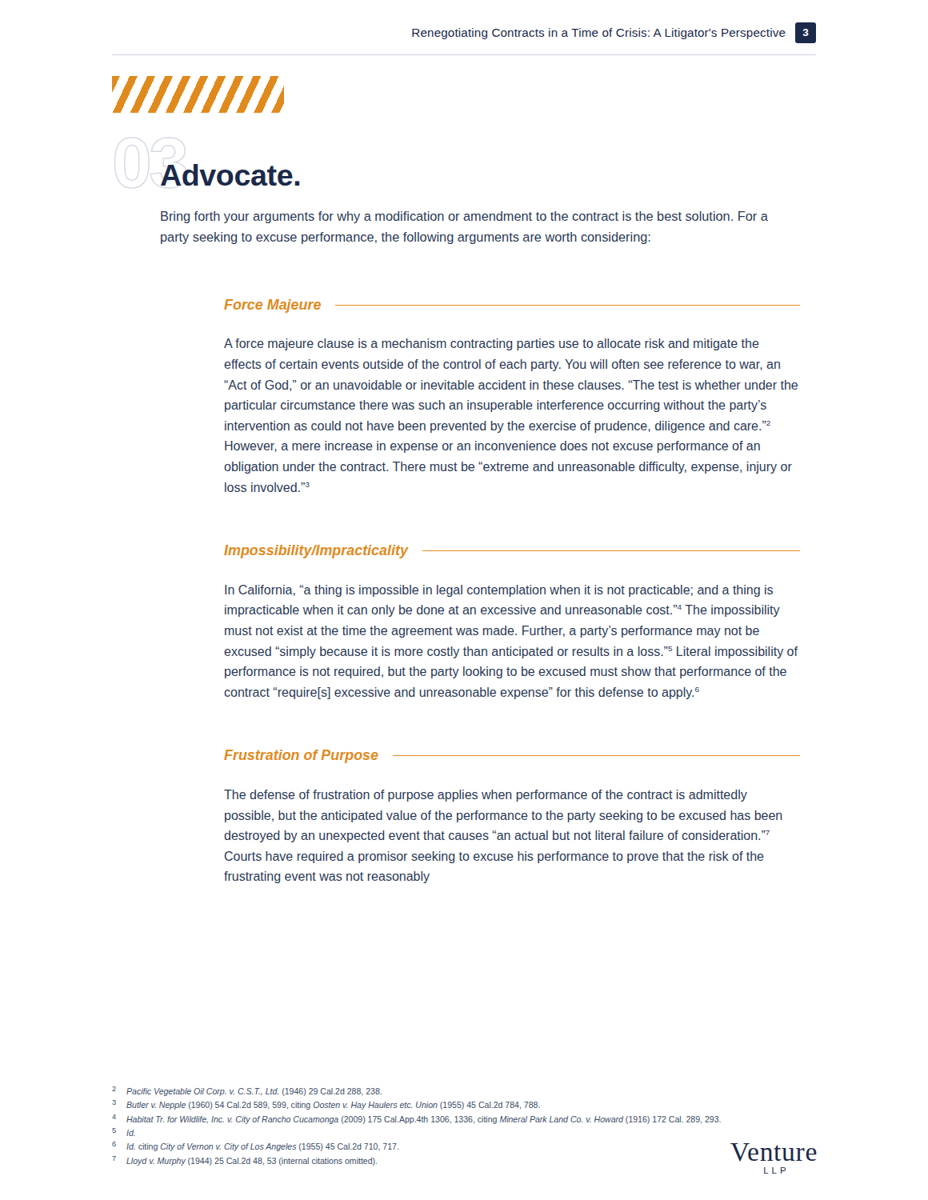Renegotiating Contracts in a Time of Crisis: A Litigator's Perspective 3
03
Advocate.
Bring forth your arguments for why a modification or amendment to the contract is the best solution. For a party seeking to excuse performance, the following arguments are worth considering:
Force Majeure
A force majeure clause is a mechanism contracting parties use to allocate risk and mitigate the effects of certain events outside of the control of each party. You will often see reference to war, an “Act of God,” or an unavoidable or inevitable accident in these clauses. “The test is whether under the particular circumstance there was such an insuperable interference occurring without the party’s intervention as could not have been prevented by the exercise of prudence, diligence and care.”2 However, a mere increase in expense or an inconvenience does not excuse performance of an obligation under the contract. There must be “extreme and unreasonable difficulty, expense, injury or loss involved.”3
Impossibility/Impracticality
In California, “a thing is impossible in legal contemplation when it is not practicable; and a thing is impracticable when it can only be done at an excessive and unreasonable cost.”4 The impossibility must not exist at the time the agreement was made. Further, a party’s performance may not be excused “simply because it is more costly than anticipated or results in a loss.”5 Literal impossibility of performance is not required, but the party looking to be excused must show that performance of the contract “require[s] excessive and unreasonable expense” for this defense to apply.6
Frustration of Purpose
The defense of frustration of purpose applies when performance of the contract is admittedly possible, but the anticipated value of the performance to the party seeking to be excused has been destroyed by an unexpected event that causes “an actual but not literal failure of consideration.”7 Courts have required a promisor seeking to excuse his performance to prove that the risk of the frustrating event was not reasonably
Pacific Vegetable Oil Corp. v. C.S.T., Ltd. (1946) 29 Cal.2d 288, 238.
Butler v. Nepple (1960) 54 Cal.2d 589, 599, citing Oosten v. Hay Haulers etc. Union (1955) 45 Cal.2d 784, 788.
Habitat Tr. for Wildlife, Inc. v. City of Rancho Cucamonga (2009) 175 Cal.App.4th 1306, 1336, citing Mineral Park Land Co. v. Howard (1916) 172 Cal. 289, 293.
Id.
Id. citing City of Vernon v. City of Los Angeles (1955) 45 Cal.2d 710, 717.
Lloyd v. Murphy (1944) 25 Cal.2d 48, 53 (internal citations omitted).
Venture
LLP